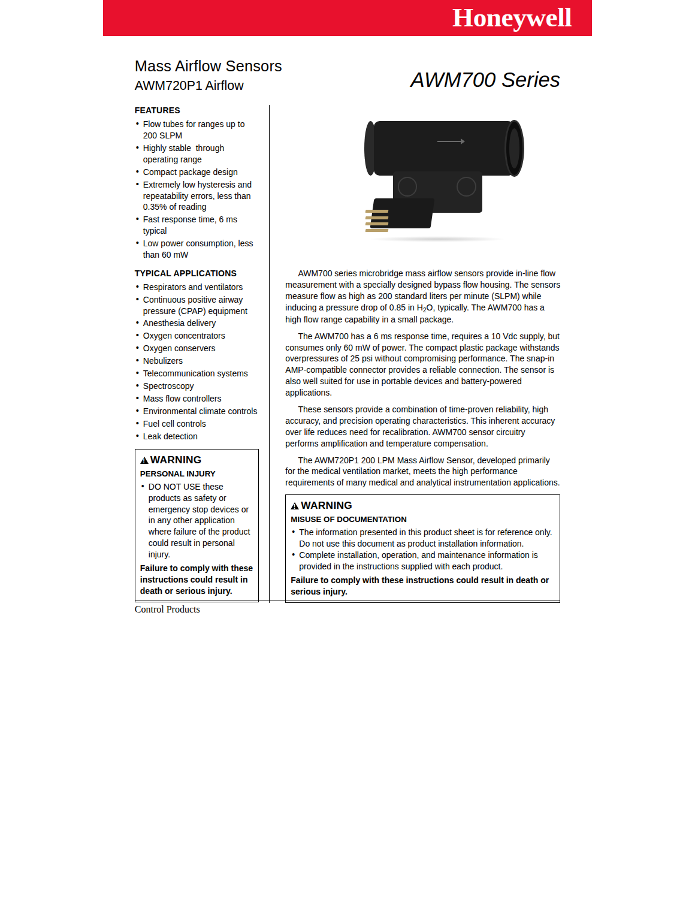Honeywell
Mass Airflow Sensors
AWM720P1 Airflow
AWM700 Series
FEATURES
Flow tubes for ranges up to 200 SLPM
Highly stable through operating range
Compact package design
Extremely low hysteresis and repeatability errors, less than 0.35% of reading
Fast response time, 6 ms typical
Low power consumption, less than 60 mW
TYPICAL APPLICATIONS
Respirators and ventilators
Continuous positive airway pressure (CPAP) equipment
Anesthesia delivery
Oxygen concentrators
Oxygen conservers
Nebulizers
Telecommunication systems
Spectroscopy
Mass flow controllers
Environmental climate controls
Fuel cell controls
Leak detection
WARNING
PERSONAL INJURY
DO NOT USE these products as safety or emergency stop devices or in any other application where failure of the product could result in personal injury.
Failure to comply with these instructions could result in death or serious injury.
AWM700 series microbridge mass airflow sensors provide in-line flow measurement with a specially designed bypass flow housing. The sensors measure flow as high as 200 standard liters per minute (SLPM) while inducing a pressure drop of 0.85 in H2O, typically. The AWM700 has a high flow range capability in a small package.
The AWM700 has a 6 ms response time, requires a 10 Vdc supply, but consumes only 60 mW of power. The compact plastic package withstands overpressures of 25 psi without compromising performance. The snap-in AMP-compatible connector provides a reliable connection. The sensor is also well suited for use in portable devices and battery-powered applications.
These sensors provide a combination of time-proven reliability, high accuracy, and precision operating characteristics. This inherent accuracy over life reduces need for recalibration. AWM700 sensor circuitry performs amplification and temperature compensation.
The AWM720P1 200 LPM Mass Airflow Sensor, developed primarily for the medical ventilation market, meets the high performance requirements of many medical and analytical instrumentation applications.
WARNING
MISUSE OF DOCUMENTATION
The information presented in this product sheet is for reference only. Do not use this document as product installation information.
Complete installation, operation, and maintenance information is provided in the instructions supplied with each product.
Failure to comply with these instructions could result in death or serious injury.
Control Products